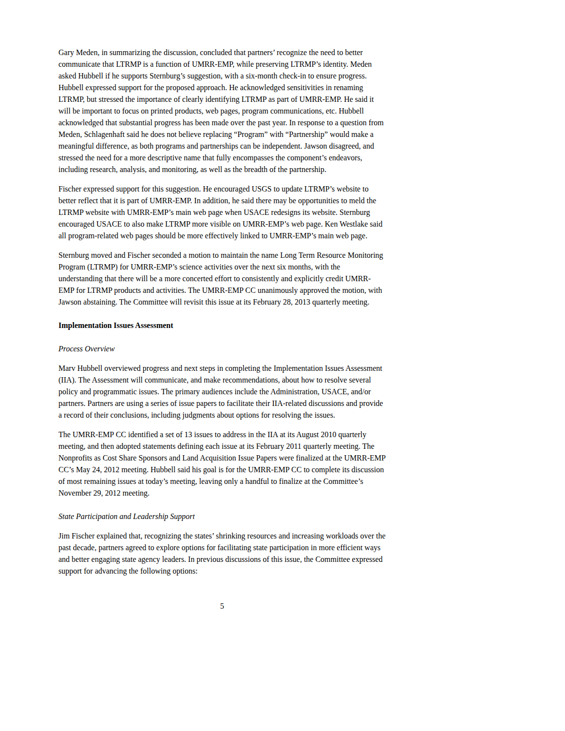Gary Meden, in summarizing the discussion, concluded that partners’ recognize the need to better communicate that LTRMP is a function of UMRR-EMP, while preserving LTRMP’s identity. Meden asked Hubbell if he supports Sternburg’s suggestion, with a six-month check-in to ensure progress. Hubbell expressed support for the proposed approach. He acknowledged sensitivities in renaming LTRMP, but stressed the importance of clearly identifying LTRMP as part of UMRR-EMP. He said it will be important to focus on printed products, web pages, program communications, etc. Hubbell acknowledged that substantial progress has been made over the past year. In response to a question from Meden, Schlagenhaft said he does not believe replacing “Program” with “Partnership” would make a meaningful difference, as both programs and partnerships can be independent. Jawson disagreed, and stressed the need for a more descriptive name that fully encompasses the component’s endeavors, including research, analysis, and monitoring, as well as the breadth of the partnership.
Fischer expressed support for this suggestion. He encouraged USGS to update LTRMP’s website to better reflect that it is part of UMRR-EMP. In addition, he said there may be opportunities to meld the LTRMP website with UMRR-EMP’s main web page when USACE redesigns its website. Sternburg encouraged USACE to also make LTRMP more visible on UMRR-EMP’s web page. Ken Westlake said all program-related web pages should be more effectively linked to UMRR-EMP’s main web page.
Sternburg moved and Fischer seconded a motion to maintain the name Long Term Resource Monitoring Program (LTRMP) for UMRR-EMP’s science activities over the next six months, with the understanding that there will be a more concerted effort to consistently and explicitly credit UMRR-EMP for LTRMP products and activities. The UMRR-EMP CC unanimously approved the motion, with Jawson abstaining. The Committee will revisit this issue at its February 28, 2013 quarterly meeting.
Implementation Issues Assessment
Process Overview
Marv Hubbell overviewed progress and next steps in completing the Implementation Issues Assessment (IIA). The Assessment will communicate, and make recommendations, about how to resolve several policy and programmatic issues. The primary audiences include the Administration, USACE, and/or partners. Partners are using a series of issue papers to facilitate their IIA-related discussions and provide a record of their conclusions, including judgments about options for resolving the issues.
The UMRR-EMP CC identified a set of 13 issues to address in the IIA at its August 2010 quarterly meeting, and then adopted statements defining each issue at its February 2011 quarterly meeting. The Nonprofits as Cost Share Sponsors and Land Acquisition Issue Papers were finalized at the UMRR-EMP CC’s May 24, 2012 meeting. Hubbell said his goal is for the UMRR-EMP CC to complete its discussion of most remaining issues at today’s meeting, leaving only a handful to finalize at the Committee’s November 29, 2012 meeting.
State Participation and Leadership Support
Jim Fischer explained that, recognizing the states’ shrinking resources and increasing workloads over the past decade, partners agreed to explore options for facilitating state participation in more efficient ways and better engaging state agency leaders. In previous discussions of this issue, the Committee expressed support for advancing the following options:
5